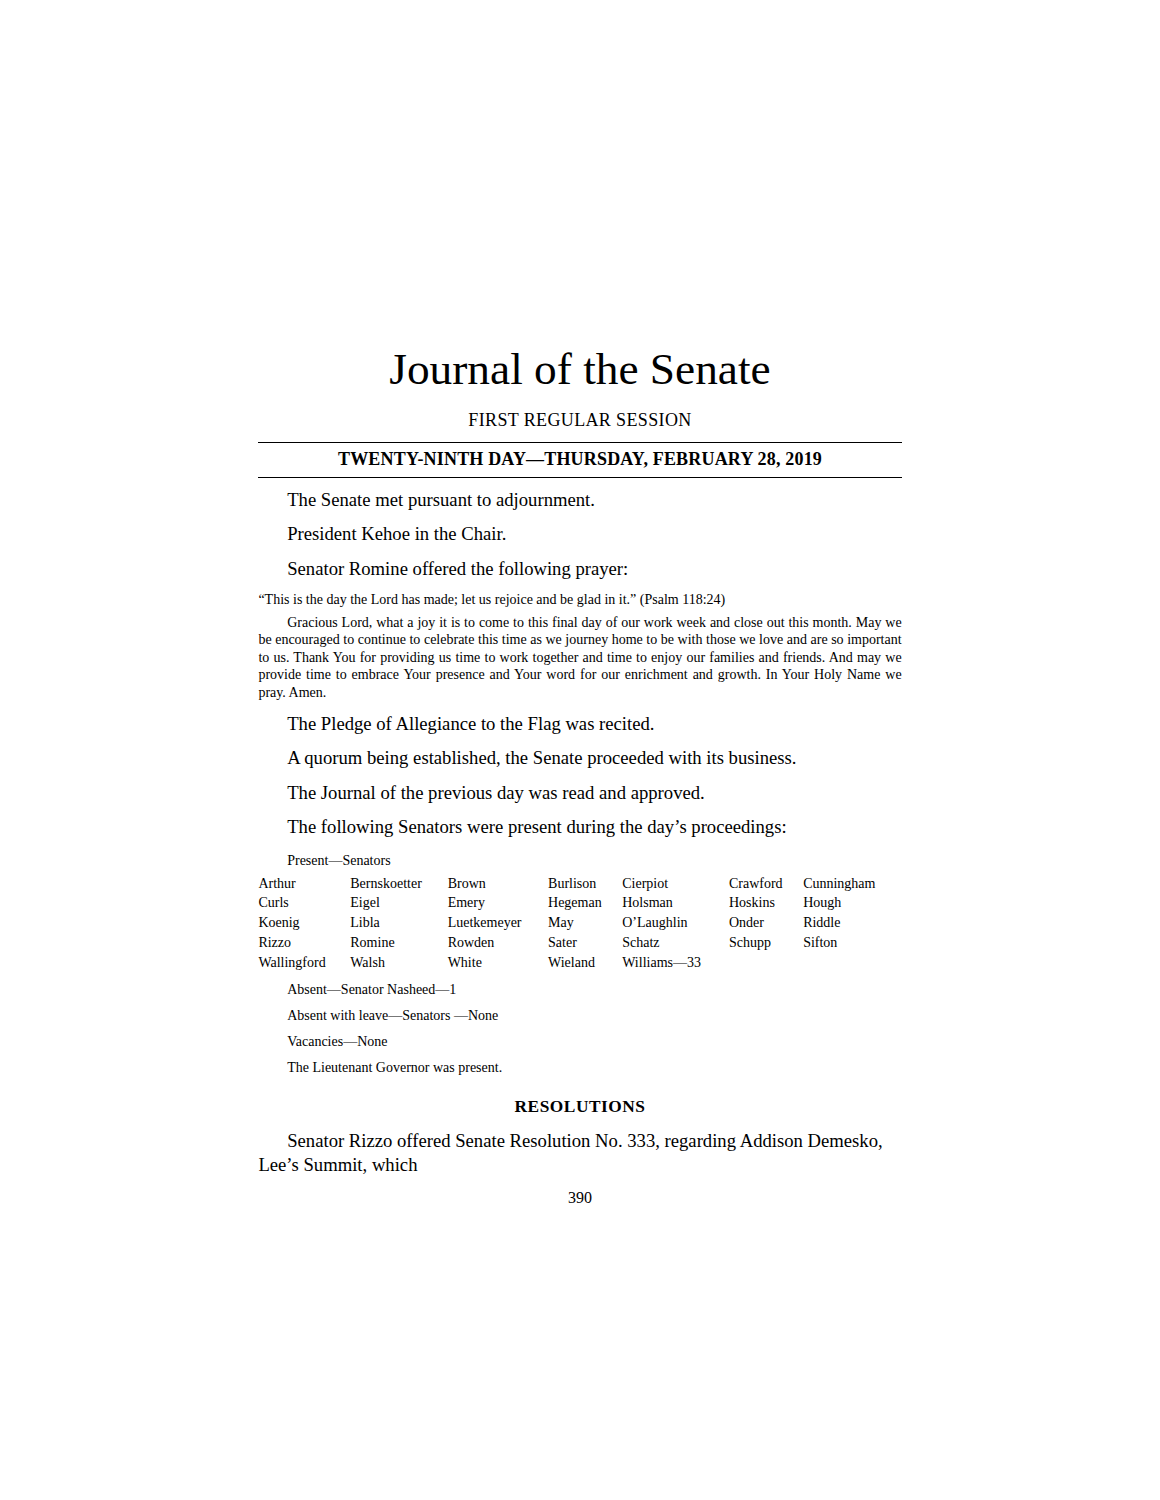Journal of the Senate
FIRST REGULAR SESSION
TWENTY-NINTH DAY—THURSDAY, FEBRUARY 28, 2019
The Senate met pursuant to adjournment.
President Kehoe in the Chair.
Senator Romine offered the following prayer:
“This is the day the Lord has made; let us rejoice and be glad in it.” (Psalm 118:24)
Gracious Lord, what a joy it is to come to this final day of our work week and close out this month. May we be encouraged to continue to celebrate this time as we journey home to be with those we love and are so important to us. Thank You for providing us time to work together and time to enjoy our families and friends. And may we provide time to embrace Your presence and Your word for our enrichment and growth. In Your Holy Name we pray. Amen.
The Pledge of Allegiance to the Flag was recited.
A quorum being established, the Senate proceeded with its business.
The Journal of the previous day was read and approved.
The following Senators were present during the day’s proceedings:
Present—Senators
| Arthur | Bernskoetter | Brown | Burlison | Cierpiot | Crawford | Cunningham |
| Curls | Eigel | Emery | Hegeman | Holsman | Hoskins | Hough |
| Koenig | Libla | Luetkemeyer | May | O’Laughlin | Onder | Riddle |
| Rizzo | Romine | Rowden | Sater | Schatz | Schupp | Sifton |
| Wallingford | Walsh | White | Wieland | Williams—33 | | |
Absent—Senator Nasheed—1
Absent with leave—Senators —None
Vacancies—None
The Lieutenant Governor was present.
RESOLUTIONS
Senator Rizzo offered Senate Resolution No. 333, regarding Addison Demesko, Lee’s Summit, which
390